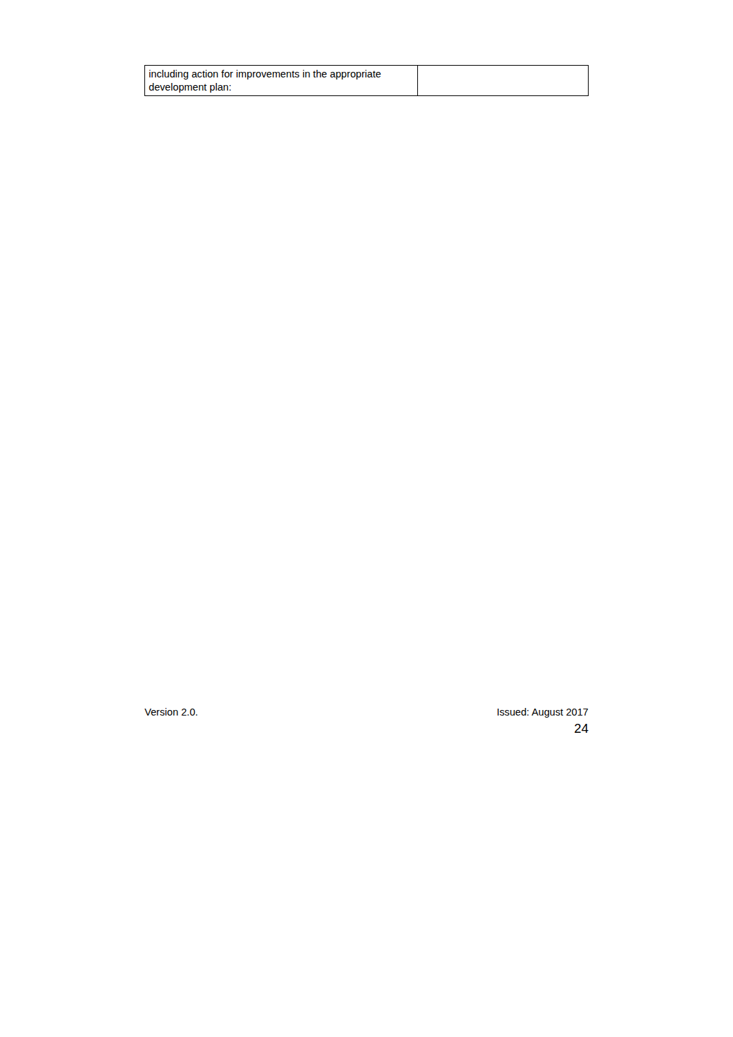| including action for improvements in the appropriate development plan: | |
Version 2.0.
Issued: August 2017
24